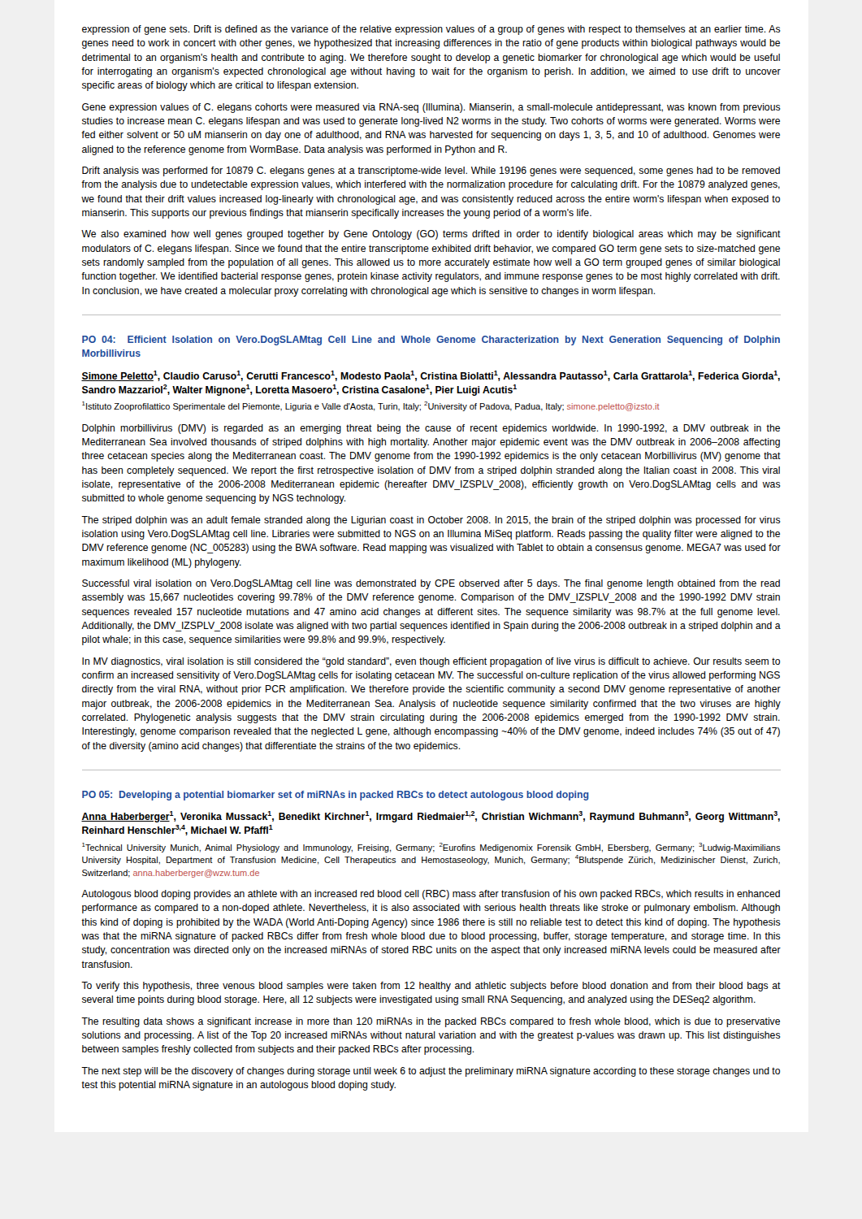expression of gene sets. Drift is defined as the variance of the relative expression values of a group of genes with respect to themselves at an earlier time. As genes need to work in concert with other genes, we hypothesized that increasing differences in the ratio of gene products within biological pathways would be detrimental to an organism's health and contribute to aging. We therefore sought to develop a genetic biomarker for chronological age which would be useful for interrogating an organism's expected chronological age without having to wait for the organism to perish. In addition, we aimed to use drift to uncover specific areas of biology which are critical to lifespan extension.
Gene expression values of C. elegans cohorts were measured via RNA-seq (Illumina). Mianserin, a small-molecule antidepressant, was known from previous studies to increase mean C. elegans lifespan and was used to generate long-lived N2 worms in the study. Two cohorts of worms were generated. Worms were fed either solvent or 50 uM mianserin on day one of adulthood, and RNA was harvested for sequencing on days 1, 3, 5, and 10 of adulthood. Genomes were aligned to the reference genome from WormBase. Data analysis was performed in Python and R.
Drift analysis was performed for 10879 C. elegans genes at a transcriptome-wide level. While 19196 genes were sequenced, some genes had to be removed from the analysis due to undetectable expression values, which interfered with the normalization procedure for calculating drift. For the 10879 analyzed genes, we found that their drift values increased log-linearly with chronological age, and was consistently reduced across the entire worm's lifespan when exposed to mianserin. This supports our previous findings that mianserin specifically increases the young period of a worm's life.
We also examined how well genes grouped together by Gene Ontology (GO) terms drifted in order to identify biological areas which may be significant modulators of C. elegans lifespan. Since we found that the entire transcriptome exhibited drift behavior, we compared GO term gene sets to size-matched gene sets randomly sampled from the population of all genes. This allowed us to more accurately estimate how well a GO term grouped genes of similar biological function together. We identified bacterial response genes, protein kinase activity regulators, and immune response genes to be most highly correlated with drift. In conclusion, we have created a molecular proxy correlating with chronological age which is sensitive to changes in worm lifespan.
PO 04: Efficient Isolation on Vero.DogSLAMtag Cell Line and Whole Genome Characterization by Next Generation Sequencing of Dolphin Morbillivirus
Simone Peletto1, Claudio Caruso1, Cerutti Francesco1, Modesto Paola1, Cristina Biolatti1, Alessandra Pautasso1, Carla Grattarola1, Federica Giorda1, Sandro Mazzariol2, Walter Mignone1, Loretta Masoero1, Cristina Casalone1, Pier Luigi Acutis1
1Istituto Zooprofilattico Sperimentale del Piemonte, Liguria e Valle d'Aosta, Turin, Italy; 2University of Padova, Padua, Italy; simone.peletto@izsto.it
Dolphin morbillivirus (DMV) is regarded as an emerging threat being the cause of recent epidemics worldwide. In 1990-1992, a DMV outbreak in the Mediterranean Sea involved thousands of striped dolphins with high mortality. Another major epidemic event was the DMV outbreak in 2006–2008 affecting three cetacean species along the Mediterranean coast. The DMV genome from the 1990-1992 epidemics is the only cetacean Morbillivirus (MV) genome that has been completely sequenced. We report the first retrospective isolation of DMV from a striped dolphin stranded along the Italian coast in 2008. This viral isolate, representative of the 2006-2008 Mediterranean epidemic (hereafter DMV_IZSPLV_2008), efficiently growth on Vero.DogSLAMtag cells and was submitted to whole genome sequencing by NGS technology.
The striped dolphin was an adult female stranded along the Ligurian coast in October 2008. In 2015, the brain of the striped dolphin was processed for virus isolation using Vero.DogSLAMtag cell line. Libraries were submitted to NGS on an Illumina MiSeq platform. Reads passing the quality filter were aligned to the DMV reference genome (NC_005283) using the BWA software. Read mapping was visualized with Tablet to obtain a consensus genome. MEGA7 was used for maximum likelihood (ML) phylogeny.
Successful viral isolation on Vero.DogSLAMtag cell line was demonstrated by CPE observed after 5 days. The final genome length obtained from the read assembly was 15,667 nucleotides covering 99.78% of the DMV reference genome. Comparison of the DMV_IZSPLV_2008 and the 1990-1992 DMV strain sequences revealed 157 nucleotide mutations and 47 amino acid changes at different sites. The sequence similarity was 98.7% at the full genome level. Additionally, the DMV_IZSPLV_2008 isolate was aligned with two partial sequences identified in Spain during the 2006-2008 outbreak in a striped dolphin and a pilot whale; in this case, sequence similarities were 99.8% and 99.9%, respectively.
In MV diagnostics, viral isolation is still considered the “gold standard”, even though efficient propagation of live virus is difficult to achieve. Our results seem to confirm an increased sensitivity of Vero.DogSLAMtag cells for isolating cetacean MV. The successful on-culture replication of the virus allowed performing NGS directly from the viral RNA, without prior PCR amplification. We therefore provide the scientific community a second DMV genome representative of another major outbreak, the 2006-2008 epidemics in the Mediterranean Sea. Analysis of nucleotide sequence similarity confirmed that the two viruses are highly correlated. Phylogenetic analysis suggests that the DMV strain circulating during the 2006-2008 epidemics emerged from the 1990-1992 DMV strain. Interestingly, genome comparison revealed that the neglected L gene, although encompassing ~40% of the DMV genome, indeed includes 74% (35 out of 47) of the diversity (amino acid changes) that differentiate the strains of the two epidemics.
PO 05: Developing a potential biomarker set of miRNAs in packed RBCs to detect autologous blood doping
Anna Haberberger1, Veronika Mussack1, Benedikt Kirchner1, Irmgard Riedmaier1,2, Christian Wichmann3, Raymund Buhmann3, Georg Wittmann3, Reinhard Henschler3,4, Michael W. Pfaffl1
1Technical University Munich, Animal Physiology and Immunology, Freising, Germany; 2Eurofins Medigenomix Forensik GmbH, Ebersberg, Germany; 3Ludwig-Maximilians University Hospital, Department of Transfusion Medicine, Cell Therapeutics and Hemostaseology, Munich, Germany; 4Blutspende Zürich, Medizinischer Dienst, Zurich, Switzerland; anna.haberberger@wzw.tum.de
Autologous blood doping provides an athlete with an increased red blood cell (RBC) mass after transfusion of his own packed RBCs, which results in enhanced performance as compared to a non-doped athlete. Nevertheless, it is also associated with serious health threats like stroke or pulmonary embolism. Although this kind of doping is prohibited by the WADA (World Anti-Doping Agency) since 1986 there is still no reliable test to detect this kind of doping. The hypothesis was that the miRNA signature of packed RBCs differ from fresh whole blood due to blood processing, buffer, storage temperature, and storage time. In this study, concentration was directed only on the increased miRNAs of stored RBC units on the aspect that only increased miRNA levels could be measured after transfusion.
To verify this hypothesis, three venous blood samples were taken from 12 healthy and athletic subjects before blood donation and from their blood bags at several time points during blood storage. Here, all 12 subjects were investigated using small RNA Sequencing, and analyzed using the DESeq2 algorithm.
The resulting data shows a significant increase in more than 120 miRNAs in the packed RBCs compared to fresh whole blood, which is due to preservative solutions and processing. A list of the Top 20 increased miRNAs without natural variation and with the greatest p-values was drawn up. This list distinguishes between samples freshly collected from subjects and their packed RBCs after processing.
The next step will be the discovery of changes during storage until week 6 to adjust the preliminary miRNA signature according to these storage changes und to test this potential miRNA signature in an autologous blood doping study.